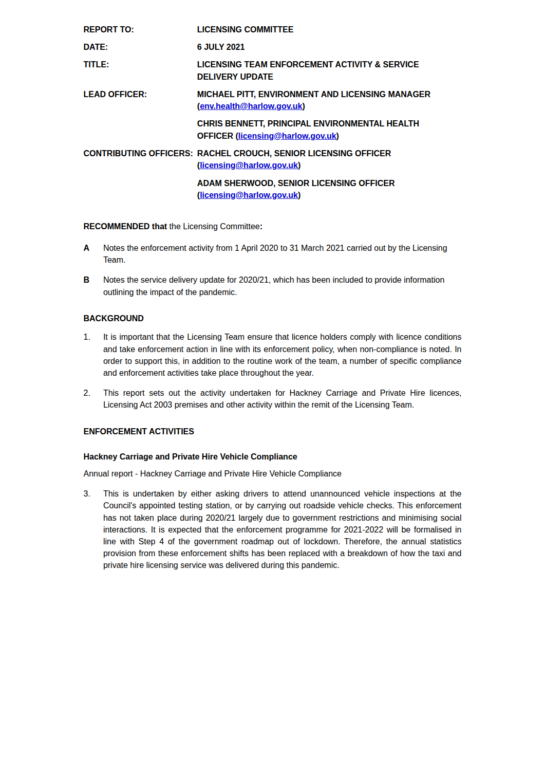| REPORT TO: | LICENSING COMMITTEE |
| DATE: | 6 JULY 2021 |
| TITLE: | LICENSING TEAM ENFORCEMENT ACTIVITY & SERVICE DELIVERY UPDATE |
| LEAD OFFICER: | MICHAEL PITT, ENVIRONMENT AND LICENSING MANAGER ( env.health@harlow.gov.uk ) |
| | CHRIS BENNETT, PRINCIPAL ENVIRONMENTAL HEALTH OFFICER ( licensing@harlow.gov.uk ) |
| CONTRIBUTING OFFICERS: | RACHEL CROUCH, SENIOR LICENSING OFFICER ( licensing@harlow.gov.uk ) |
| | ADAM SHERWOOD, SENIOR LICENSING OFFICER ( licensing@harlow.gov.uk ) |
RECOMMENDED that the Licensing Committee:
ANotes the enforcement activity from 1 April 2020 to 31 March 2021 carried out by the Licensing Team.
BNotes the service delivery update for 2020/21, which has been included to provide information outlining the impact of the pandemic.
Background
1. It is important that the Licensing Team ensure that licence holders comply with licence conditions and take enforcement action in line with its enforcement policy, when non-compliance is noted. In order to support this, in addition to the routine work of the team, a number of specific compliance and enforcement activities take place throughout the year.
2. This report sets out the activity undertaken for Hackney Carriage and Private Hire licences, Licensing Act 2003 premises and other activity within the remit of the Licensing Team.
Enforcement Activities
Hackney Carriage and Private Hire Vehicle Compliance
Annual report - Hackney Carriage and Private Hire Vehicle Compliance
3. This is undertaken by either asking drivers to attend unannounced vehicle inspections at the Council's appointed testing station, or by carrying out roadside vehicle checks. This enforcement has not taken place during 2020/21 largely due to government restrictions and minimising social interactions. It is expected that the enforcement programme for 2021-2022 will be formalised in line with Step 4 of the government roadmap out of lockdown. Therefore, the annual statistics provision from these enforcement shifts has been replaced with a breakdown of how the taxi and private hire licensing service was delivered during this pandemic.